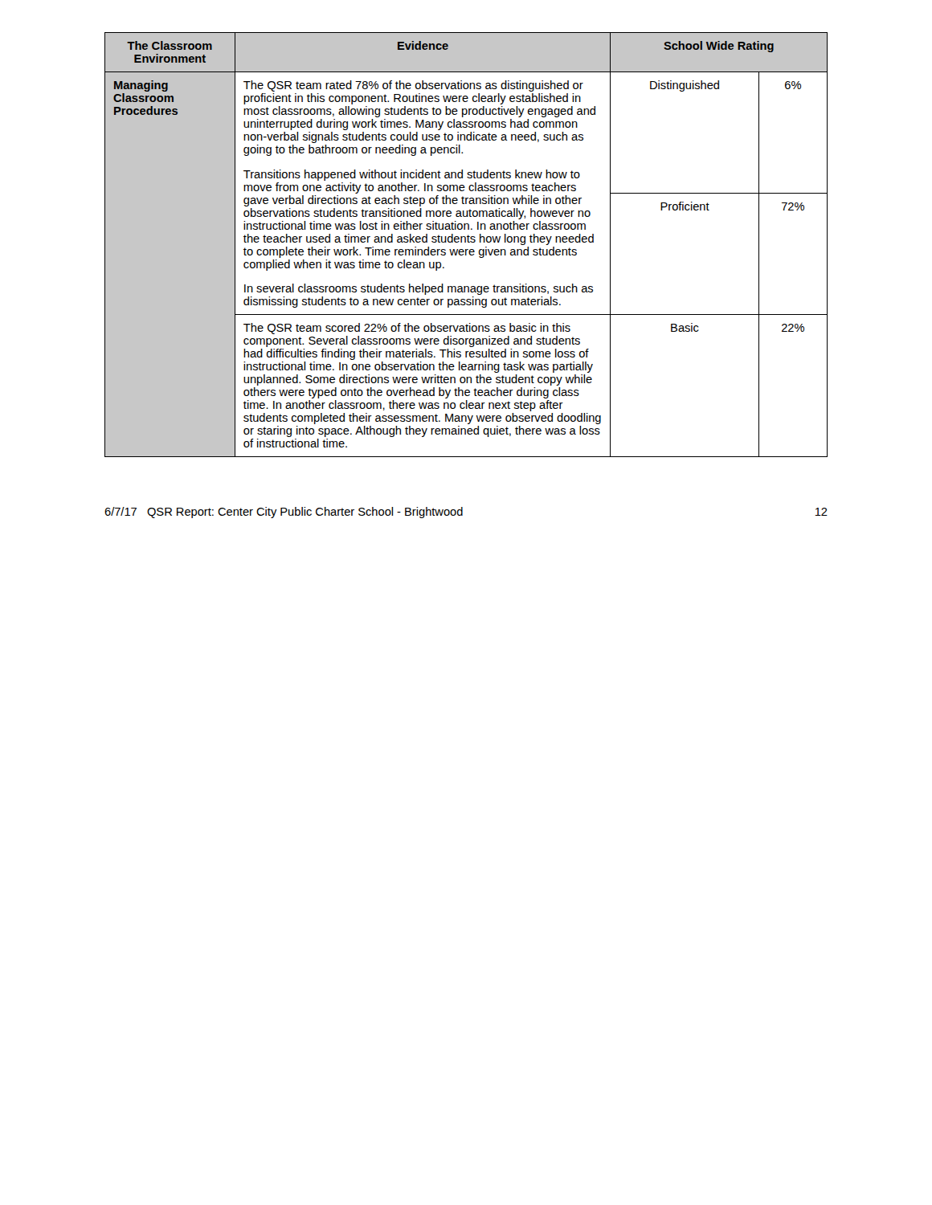| The Classroom Environment | Evidence | School Wide Rating |
| --- | --- | --- |
| Managing Classroom Procedures | The QSR team rated 78% of the observations as distinguished or proficient in this component. Routines were clearly established in most classrooms, allowing students to be productively engaged and uninterrupted during work times. Many classrooms had common non-verbal signals students could use to indicate a need, such as going to the bathroom or needing a pencil. Transitions happened without incident and students knew how to move from one activity to another. In some classrooms teachers gave verbal directions at each step of the transition while in other observations students transitioned more automatically, however no instructional time was lost in either situation. In another classroom the teacher used a timer and asked students how long they needed to complete their work. Time reminders were given and students complied when it was time to clean up. In several classrooms students helped manage transitions, such as dismissing students to a new center or passing out materials. | Distinguished | 6% |
| Proficient | 72% |
| The QSR team scored 22% of the observations as basic in this component. Several classrooms were disorganized and students had difficulties finding their materials. This resulted in some loss of instructional time. In one observation the learning task was partially unplanned. Some directions were written on the student copy while others were typed onto the overhead by the teacher during class time. In another classroom, there was no clear next step after students completed their assessment. Many were observed doodling or staring into space. Although they remained quiet, there was a loss of instructional time. | Basic | 22% |
6/7/17 QSR Report: Center City Public Charter School - Brightwood 12